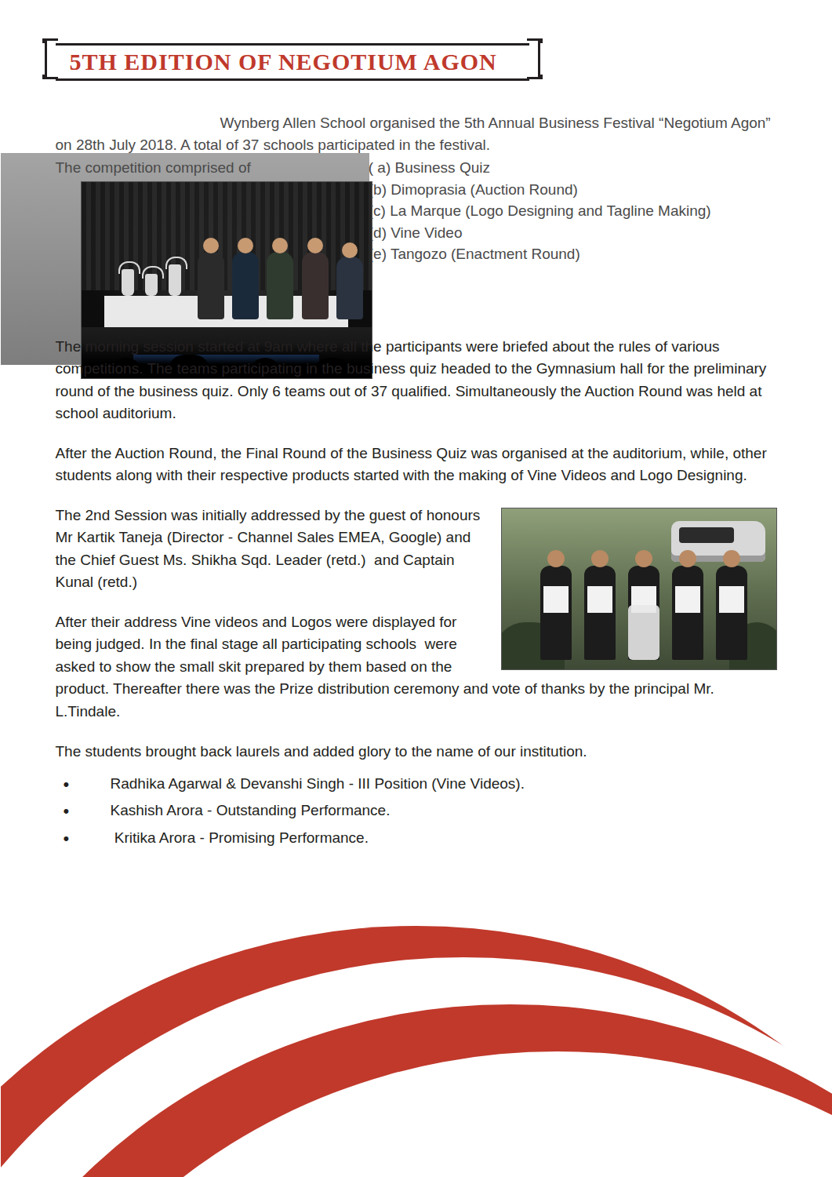5th Edition of Negotium Agon
Wynberg Allen School organised the 5th Annual Business Festival “Negotium Agon” on 28th July 2018. A total of 37 schools participated in the festival.
The competition comprised of
( a) Business Quiz
(b) Dimoprasia (Auction Round)
(c) La Marque (Logo Designing and Tagline Making)
(d) Vine Video
(e) Tangozo (Enactment Round)
The morning session started at 9am where all the participants were briefed about the rules of various competitions. The teams participating in the business quiz headed to the Gymnasium hall for the preliminary round of the business quiz. Only 6 teams out of 37 qualified. Simultaneously the Auction Round was held at school auditorium.
After the Auction Round, the Final Round of the Business Quiz was organised at the auditorium, while, other students along with their respective products started with the making of Vine Videos and Logo Designing.
The 2nd Session was initially addressed by the guest of honours Mr Kartik Taneja (Director - Channel Sales EMEA, Google) and the Chief Guest Ms. Shikha Sqd. Leader (retd.) and Captain Kunal (retd.)
After their address Vine videos and Logos were displayed for being judged. In the final stage all participating schools were asked to show the small skit prepared by them based on the product. Thereafter there was the Prize distribution ceremony and vote of thanks by the principal Mr. L.Tindale.
The students brought back laurels and added glory to the name of our institution.
Radhika Agarwal & Devanshi Singh - III Position (Vine Videos).
Kashish Arora - Outstanding Performance.
Kritika Arora - Promising Performance.
www.skvgwalior.org email : info@skvgwalior.org